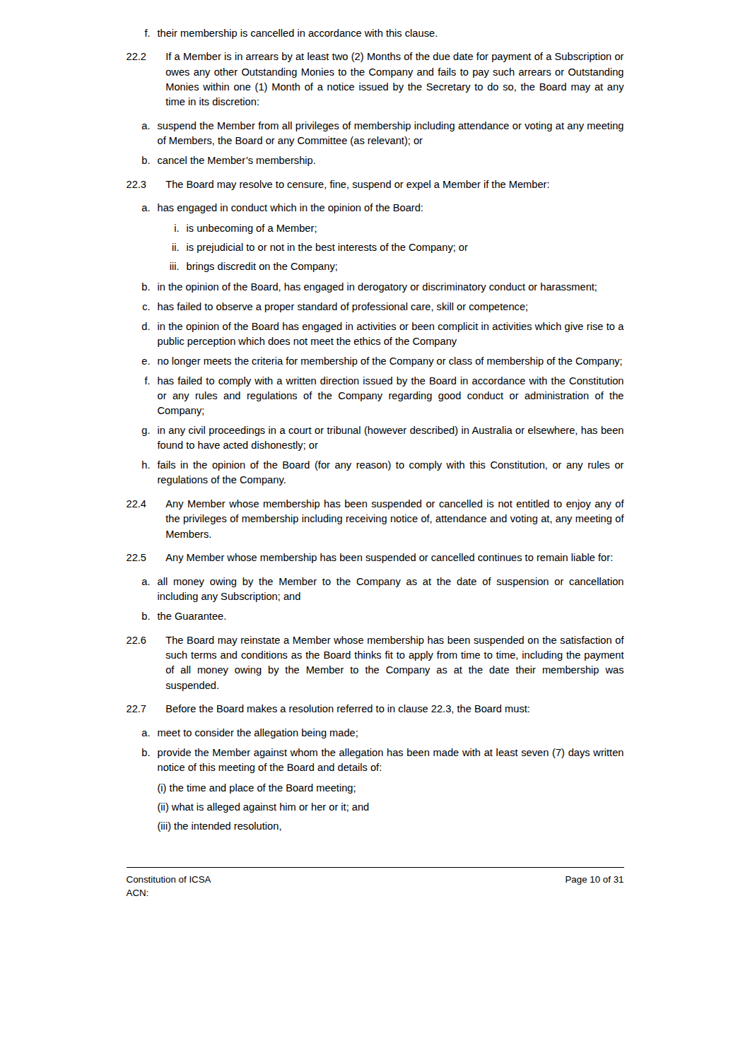their membership is cancelled in accordance with this clause.
22.2
If a Member is in arrears by at least two (2) Months of the due date for payment of a Subscription or owes any other Outstanding Monies to the Company and fails to pay such arrears or Outstanding Monies within one (1) Month of a notice issued by the Secretary to do so, the Board may at any time in its discretion:
suspend the Member from all privileges of membership including attendance or voting at any meeting of Members, the Board or any Committee (as relevant); or
cancel the Member’s membership.
22.3
The Board may resolve to censure, fine, suspend or expel a Member if the Member:
has engaged in conduct which in the opinion of the Board:
is unbecoming of a Member;
is prejudicial to or not in the best interests of the Company; or
brings discredit on the Company;
in the opinion of the Board, has engaged in derogatory or discriminatory conduct or harassment;
has failed to observe a proper standard of professional care, skill or competence;
in the opinion of the Board has engaged in activities or been complicit in activities which give rise to a public perception which does not meet the ethics of the Company
no longer meets the criteria for membership of the Company or class of membership of the Company;
has failed to comply with a written direction issued by the Board in accordance with the Constitution or any rules and regulations of the Company regarding good conduct or administration of the Company;
in any civil proceedings in a court or tribunal (however described) in Australia or elsewhere, has been found to have acted dishonestly; or
fails in the opinion of the Board (for any reason) to comply with this Constitution, or any rules or regulations of the Company.
22.4
Any Member whose membership has been suspended or cancelled is not entitled to enjoy any of the privileges of membership including receiving notice of, attendance and voting at, any meeting of Members.
22.5
Any Member whose membership has been suspended or cancelled continues to remain liable for:
all money owing by the Member to the Company as at the date of suspension or cancellation including any Subscription; and
the Guarantee.
22.6
The Board may reinstate a Member whose membership has been suspended on the satisfaction of such terms and conditions as the Board thinks fit to apply from time to time, including the payment of all money owing by the Member to the Company as at the date their membership was suspended.
22.7
Before the Board makes a resolution referred to in clause 22.3, the Board must:
meet to consider the allegation being made;
provide the Member against whom the allegation has been made with at least seven (7) days written notice of this meeting of the Board and details of:
(i) the time and place of the Board meeting;
(ii) what is alleged against him or her or it; and
(iii) the intended resolution,
Constitution of ICSA
ACN:
Page 10 of 31